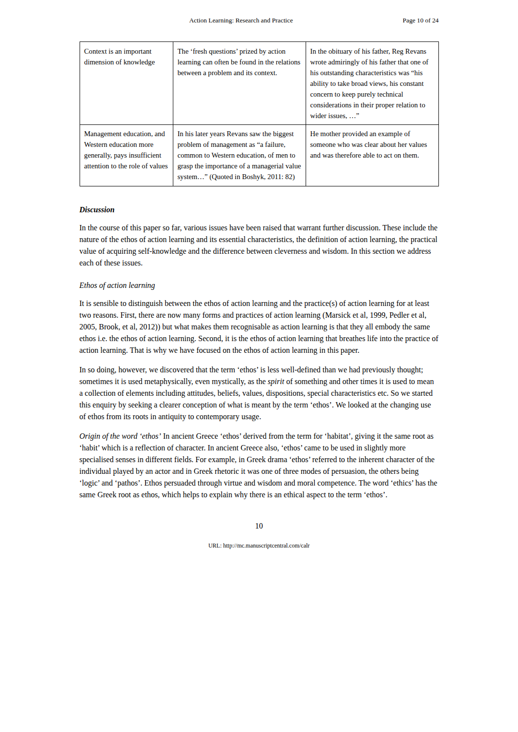Action Learning: Research and Practice Page 10 of 24
| Context is an important dimension of knowledge | The ‘fresh questions’ prized by action learning can often be found in the relations between a problem and its context. | In the obituary of his father, Reg Revans wrote admiringly of his father that one of his outstanding characteristics was “his ability to take broad views, his constant concern to keep purely technical considerations in their proper relation to wider issues, …” |
| Management education, and Western education more generally, pays insufficient attention to the role of values | In his later years Revans saw the biggest problem of management as “a failure, common to Western education, of men to grasp the importance of a managerial value system…” (Quoted in Boshyk, 2011: 82) | He mother provided an example of someone who was clear about her values and was therefore able to act on them. |
Discussion
In the course of this paper so far, various issues have been raised that warrant further discussion. These include the nature of the ethos of action learning and its essential characteristics, the definition of action learning, the practical value of acquiring self-knowledge and the difference between cleverness and wisdom. In this section we address each of these issues.
Ethos of action learning
It is sensible to distinguish between the ethos of action learning and the practice(s) of action learning for at least two reasons. First, there are now many forms and practices of action learning (Marsick et al, 1999, Pedler et al, 2005, Brook, et al, 2012)) but what makes them recognisable as action learning is that they all embody the same ethos i.e. the ethos of action learning. Second, it is the ethos of action learning that breathes life into the practice of action learning. That is why we have focused on the ethos of action learning in this paper.
In so doing, however, we discovered that the term ‘ethos’ is less well-defined than we had previously thought; sometimes it is used metaphysically, even mystically, as the spirit of something and other times it is used to mean a collection of elements including attitudes, beliefs, values, dispositions, special characteristics etc. So we started this enquiry by seeking a clearer conception of what is meant by the term ‘ethos’. We looked at the changing use of ethos from its roots in antiquity to contemporary usage.
Origin of the word ‘ethos’ In ancient Greece ‘ethos’ derived from the term for ‘habitat’, giving it the same root as ‘habit’ which is a reflection of character. In ancient Greece also, ‘ethos’ came to be used in slightly more specialised senses in different fields. For example, in Greek drama ‘ethos’ referred to the inherent character of the individual played by an actor and in Greek rhetoric it was one of three modes of persuasion, the others being ‘logic’ and ‘pathos’. Ethos persuaded through virtue and wisdom and moral competence. The word ‘ethics’ has the same Greek root as ethos, which helps to explain why there is an ethical aspect to the term ‘ethos’.
10
URL: http://mc.manuscriptcentral.com/calr